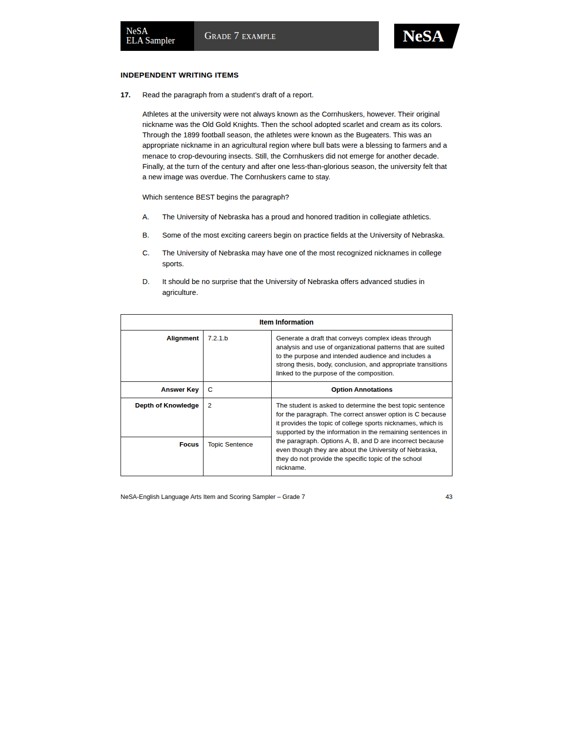NeSA ELA Sampler
Grade 7 example
NeSA
INDEPENDENT WRITING ITEMS
17.
Read the paragraph from a student’s draft of a report.
Athletes at the university were not always known as the Cornhuskers, however. Their original nickname was the Old Gold Knights. Then the school adopted scarlet and cream as its colors. Through the 1899 football season, the athletes were known as the Bugeaters. This was an appropriate nickname in an agricultural region where bull bats were a blessing to farmers and a menace to crop-devouring insects. Still, the Cornhuskers did not emerge for another decade. Finally, at the turn of the century and after one less-than-glorious season, the university felt that a new image was overdue. The Cornhuskers came to stay.
Which sentence BEST begins the paragraph?
A.
The University of Nebraska has a proud and honored tradition in collegiate athletics.
B.
Some of the most exciting careers begin on practice fields at the University of Nebraska.
C.
The University of Nebraska may have one of the most recognized nicknames in college sports.
D.
It should be no surprise that the University of Nebraska offers advanced studies in agriculture.
| Item Information |
| Alignment | 7.2.1.b | Generate a draft that conveys complex ideas through analysis and use of organizational patterns that are suited to the purpose and intended audience and includes a strong thesis, body, conclusion, and appropriate transitions linked to the purpose of the composition. |
| Answer Key | C | Option Annotations |
| Depth of Knowledge | 2 | The student is asked to determine the best topic sentence for the paragraph. The correct answer option is C because it provides the topic of college sports nicknames, which is supported by the information in the remaining sentences in the paragraph. Options A, B, and D are incorrect because even though they are about the University of Nebraska, they do not provide the specific topic of the school nickname. |
| Focus | Topic Sentence |
NeSA-English Language Arts Item and Scoring Sampler – Grade 7
43